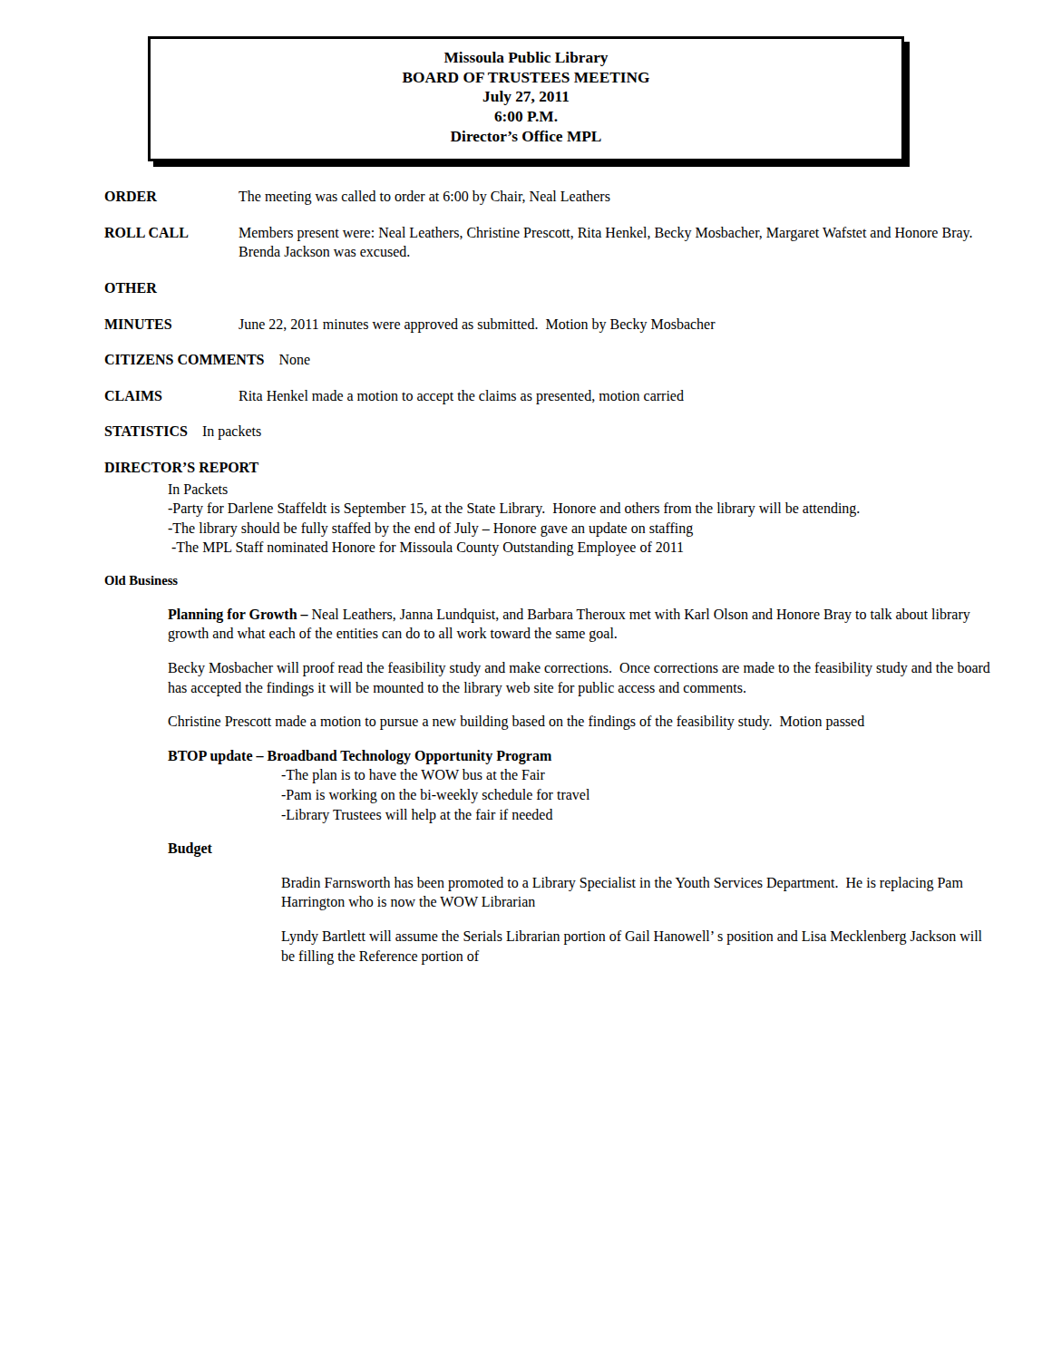Missoula Public Library
BOARD OF TRUSTEES MEETING
July 27, 2011
6:00 P.M.
Director’s Office MPL
ORDER
The meeting was called to order at 6:00 by Chair, Neal Leathers
ROLL CALL
Members present were: Neal Leathers, Christine Prescott, Rita Henkel, Becky Mosbacher, Margaret Wafstet and Honore Bray. Brenda Jackson was excused.
OTHER
MINUTES
June 22, 2011 minutes were approved as submitted. Motion by Becky Mosbacher
CITIZENS COMMENTS None
CLAIMS
Rita Henkel made a motion to accept the claims as presented, motion carried
STATISTICS In packets
DIRECTOR’S REPORT
In Packets
-Party for Darlene Staffeldt is September 15, at the State Library. Honore and others from the library will be attending.
-The library should be fully staffed by the end of July – Honore gave an update on staffing
-The MPL Staff nominated Honore for Missoula County Outstanding Employee of 2011
Old Business
Planning for Growth – Neal Leathers, Janna Lundquist, and Barbara Theroux met with Karl Olson and Honore Bray to talk about library growth and what each of the entities can do to all work toward the same goal.
Becky Mosbacher will proof read the feasibility study and make corrections. Once corrections are made to the feasibility study and the board has accepted the findings it will be mounted to the library web site for public access and comments.
Christine Prescott made a motion to pursue a new building based on the findings of the feasibility study. Motion passed
BTOP update – Broadband Technology Opportunity Program
-The plan is to have the WOW bus at the Fair
-Pam is working on the bi-weekly schedule for travel
-Library Trustees will help at the fair if needed
Budget
Bradin Farnsworth has been promoted to a Library Specialist in the Youth Services Department. He is replacing Pam Harrington who is now the WOW Librarian
Lyndy Bartlett will assume the Serials Librarian portion of Gail Hanowell’ s position and Lisa Mecklenberg Jackson will be filling the Reference portion of